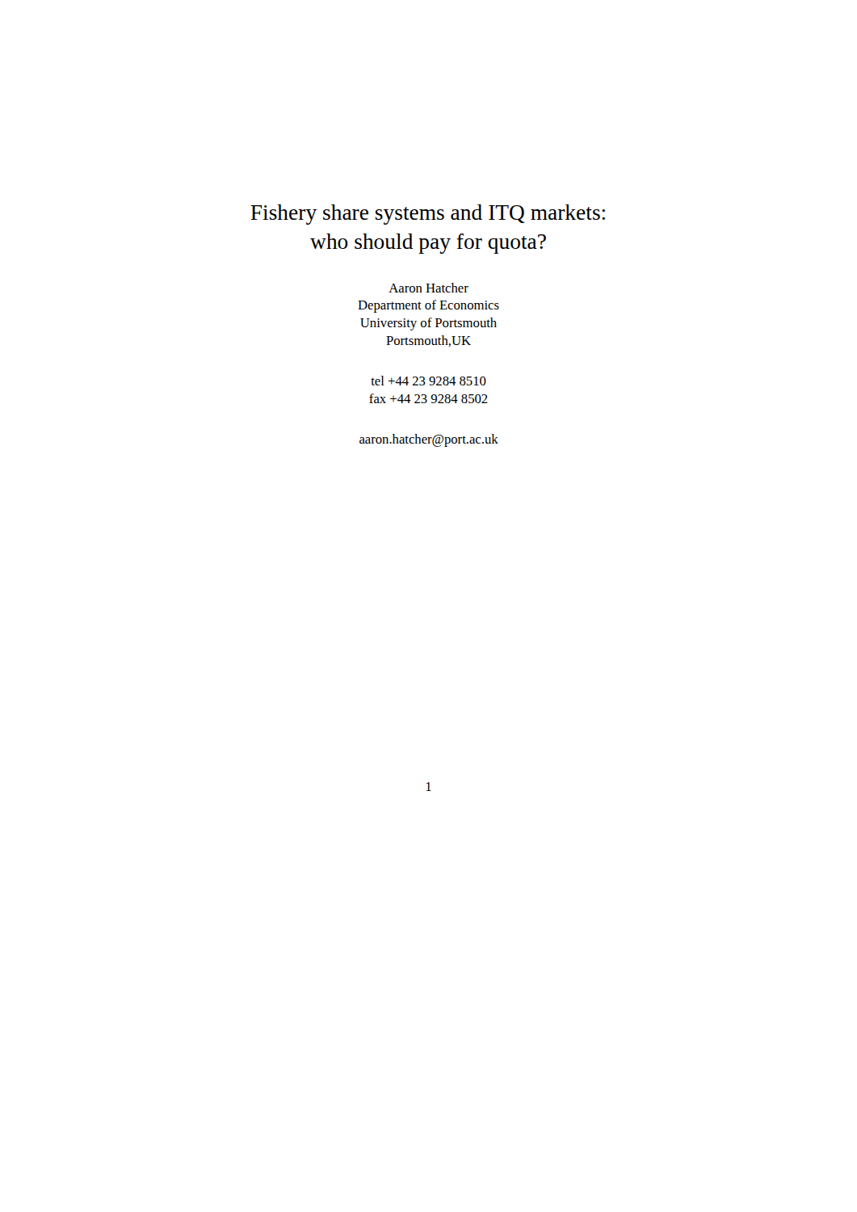Fishery share systems and ITQ markets:
who should pay for quota?
Aaron Hatcher
Department of Economics
University of Portsmouth
Portsmouth,UK
tel +44 23 9284 8510
fax +44 23 9284 8502
aaron.hatcher@port.ac.uk
1